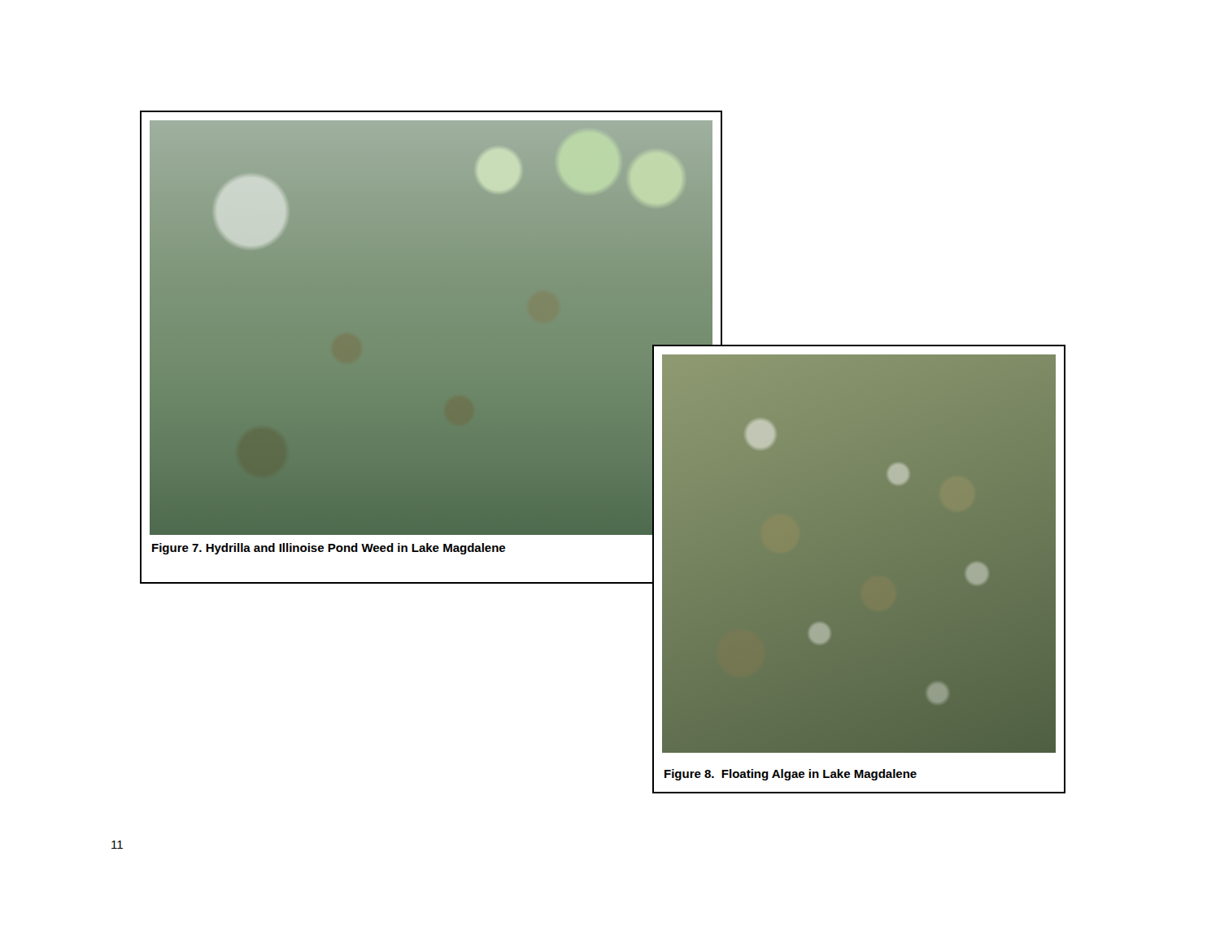Figure 7. Hydrilla and Illinoise Pond Weed in Lake Magdalene
Figure 8. Floating Algae in Lake Magdalene
11